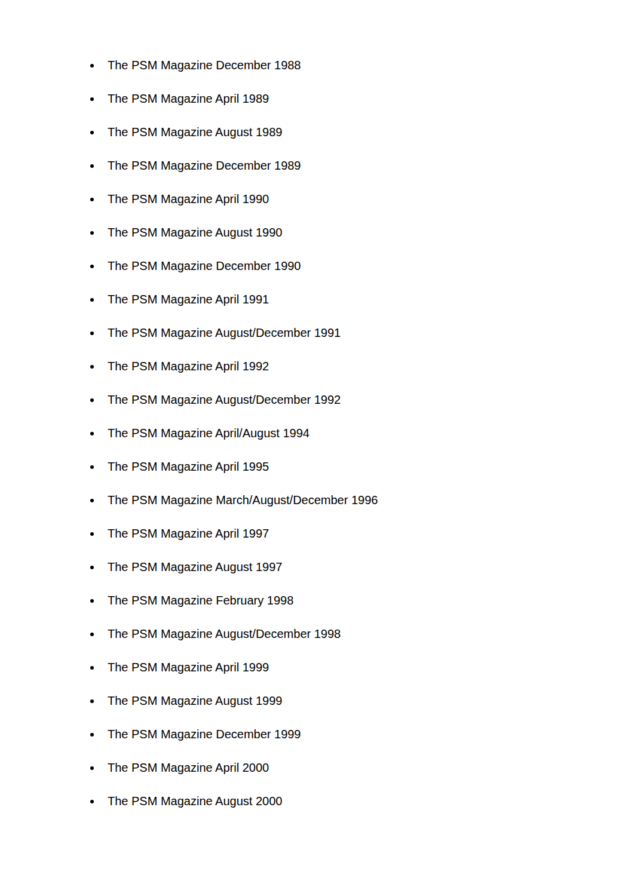The PSM Magazine December 1988
The PSM Magazine April 1989
The PSM Magazine August 1989
The PSM Magazine December 1989
The PSM Magazine April 1990
The PSM Magazine August 1990
The PSM Magazine December 1990
The PSM Magazine April 1991
The PSM Magazine August/December 1991
The PSM Magazine April 1992
The PSM Magazine August/December 1992
The PSM Magazine April/August 1994
The PSM Magazine April 1995
The PSM Magazine March/August/December 1996
The PSM Magazine April 1997
The PSM Magazine August 1997
The PSM Magazine February 1998
The PSM Magazine August/December 1998
The PSM Magazine April 1999
The PSM Magazine August 1999
The PSM Magazine December 1999
The PSM Magazine April 2000
The PSM Magazine August 2000